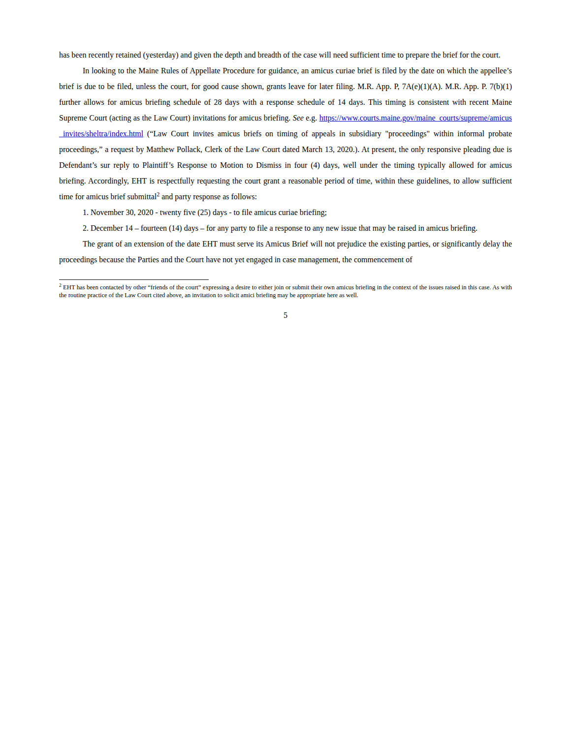has been recently retained (yesterday) and given the depth and breadth of the case will need sufficient time to prepare the brief for the court.
In looking to the Maine Rules of Appellate Procedure for guidance, an amicus curiae brief is filed by the date on which the appellee’s brief is due to be filed, unless the court, for good cause shown, grants leave for later filing. M.R. App. P, 7A(e)(1)(A). M.R. App. P. 7(b)(1) further allows for amicus briefing schedule of 28 days with a response schedule of 14 days. This timing is consistent with recent Maine Supreme Court (acting as the Law Court) invitations for amicus briefing. See e.g. https://www.courts.maine.gov/maine_courts/supreme/amicus_invites/sheltra/index.html (“Law Court invites amicus briefs on timing of appeals in subsidiary "proceedings" within informal probate proceedings,” a request by Matthew Pollack, Clerk of the Law Court dated March 13, 2020.). At present, the only responsive pleading due is Defendant’s sur reply to Plaintiff’s Response to Motion to Dismiss in four (4) days, well under the timing typically allowed for amicus briefing. Accordingly, EHT is respectfully requesting the court grant a reasonable period of time, within these guidelines, to allow sufficient time for amicus brief submittal2 and party response as follows:
1. November 30, 2020 - twenty five (25) days - to file amicus curiae briefing;
2. December 14 – fourteen (14) days – for any party to file a response to any new issue that may be raised in amicus briefing.
The grant of an extension of the date EHT must serve its Amicus Brief will not prejudice the existing parties, or significantly delay the proceedings because the Parties and the Court have not yet engaged in case management, the commencement of
2 EHT has been contacted by other “friends of the court” expressing a desire to either join or submit their own amicus briefing in the context of the issues raised in this case. As with the routine practice of the Law Court cited above, an invitation to solicit amici briefing may be appropriate here as well.
5